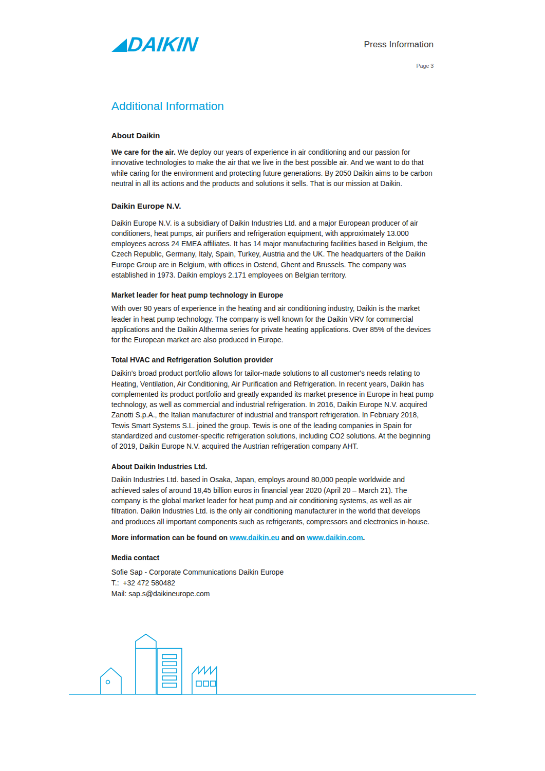DAIKIN
Press Information
Page 3
Additional Information
About Daikin
We care for the air. We deploy our years of experience in air conditioning and our passion for innovative technologies to make the air that we live in the best possible air. And we want to do that while caring for the environment and protecting future generations. By 2050 Daikin aims to be carbon neutral in all its actions and the products and solutions it sells. That is our mission at Daikin.
Daikin Europe N.V.
Daikin Europe N.V. is a subsidiary of Daikin Industries Ltd. and a major European producer of air conditioners, heat pumps, air purifiers and refrigeration equipment, with approximately 13.000 employees across 24 EMEA affiliates. It has 14 major manufacturing facilities based in Belgium, the Czech Republic, Germany, Italy, Spain, Turkey, Austria and the UK. The headquarters of the Daikin Europe Group are in Belgium, with offices in Ostend, Ghent and Brussels. The company was established in 1973. Daikin employs 2.171 employees on Belgian territory.
Market leader for heat pump technology in Europe
With over 90 years of experience in the heating and air conditioning industry, Daikin is the market leader in heat pump technology. The company is well known for the Daikin VRV for commercial applications and the Daikin Altherma series for private heating applications. Over 85% of the devices for the European market are also produced in Europe.
Total HVAC and Refrigeration Solution provider
Daikin's broad product portfolio allows for tailor-made solutions to all customer's needs relating to Heating, Ventilation, Air Conditioning, Air Purification and Refrigeration. In recent years, Daikin has complemented its product portfolio and greatly expanded its market presence in Europe in heat pump technology, as well as commercial and industrial refrigeration. In 2016, Daikin Europe N.V. acquired Zanotti S.p.A., the Italian manufacturer of industrial and transport refrigeration. In February 2018, Tewis Smart Systems S.L. joined the group. Tewis is one of the leading companies in Spain for standardized and customer-specific refrigeration solutions, including CO2 solutions. At the beginning of 2019, Daikin Europe N.V. acquired the Austrian refrigeration company AHT.
About Daikin Industries Ltd.
Daikin Industries Ltd. based in Osaka, Japan, employs around 80,000 people worldwide and achieved sales of around 18,45 billion euros in financial year 2020 (April 20 – March 21). The company is the global market leader for heat pump and air conditioning systems, as well as air filtration. Daikin Industries Ltd. is the only air conditioning manufacturer in the world that develops and produces all important components such as refrigerants, compressors and electronics in-house.
More information can be found on www.daikin.eu and on www.daikin.com.
Media contact
Sofie Sap - Corporate Communications Daikin Europe
T.: +32 472 580482
Mail: sap.s@daikineurope.com